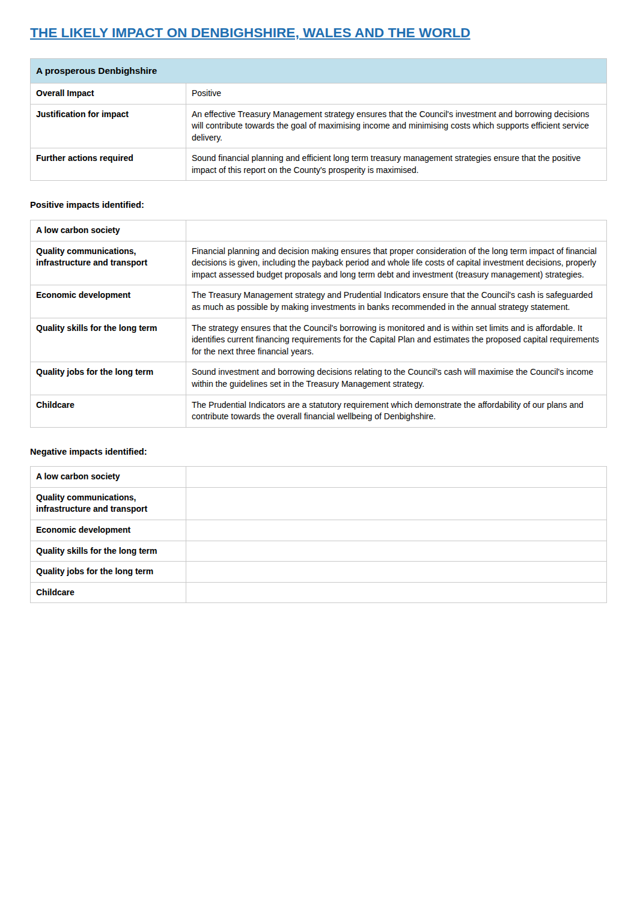THE LIKELY IMPACT ON DENBIGHSHIRE, WALES AND THE WORLD
| A prosperous Denbighshire |
| Overall Impact | Positive |
| Justification for impact | An effective Treasury Management strategy ensures that the Council's investment and borrowing decisions will contribute towards the goal of maximising income and minimising costs which supports efficient service delivery. |
| Further actions required | Sound financial planning and efficient long term treasury management strategies ensure that the positive impact of this report on the County's prosperity is maximised. |
Positive impacts identified:
| A low carbon society | |
| Quality communications, infrastructure and transport | Financial planning and decision making ensures that proper consideration of the long term impact of financial decisions is given, including the payback period and whole life costs of capital investment decisions, properly impact assessed budget proposals and long term debt and investment (treasury management) strategies. |
| Economic development | The Treasury Management strategy and Prudential Indicators ensure that the Council's cash is safeguarded as much as possible by making investments in banks recommended in the annual strategy statement. |
| Quality skills for the long term | The strategy ensures that the Council's borrowing is monitored and is within set limits and is affordable. It identifies current financing requirements for the Capital Plan and estimates the proposed capital requirements for the next three financial years. |
| Quality jobs for the long term | Sound investment and borrowing decisions relating to the Council's cash will maximise the Council's income within the guidelines set in the Treasury Management strategy. |
| Childcare | The Prudential Indicators are a statutory requirement which demonstrate the affordability of our plans and contribute towards the overall financial wellbeing of Denbighshire. |
Negative impacts identified:
| A low carbon society | |
| Quality communications, infrastructure and transport | |
| Economic development | |
| Quality skills for the long term | |
| Quality jobs for the long term | |
| Childcare | |